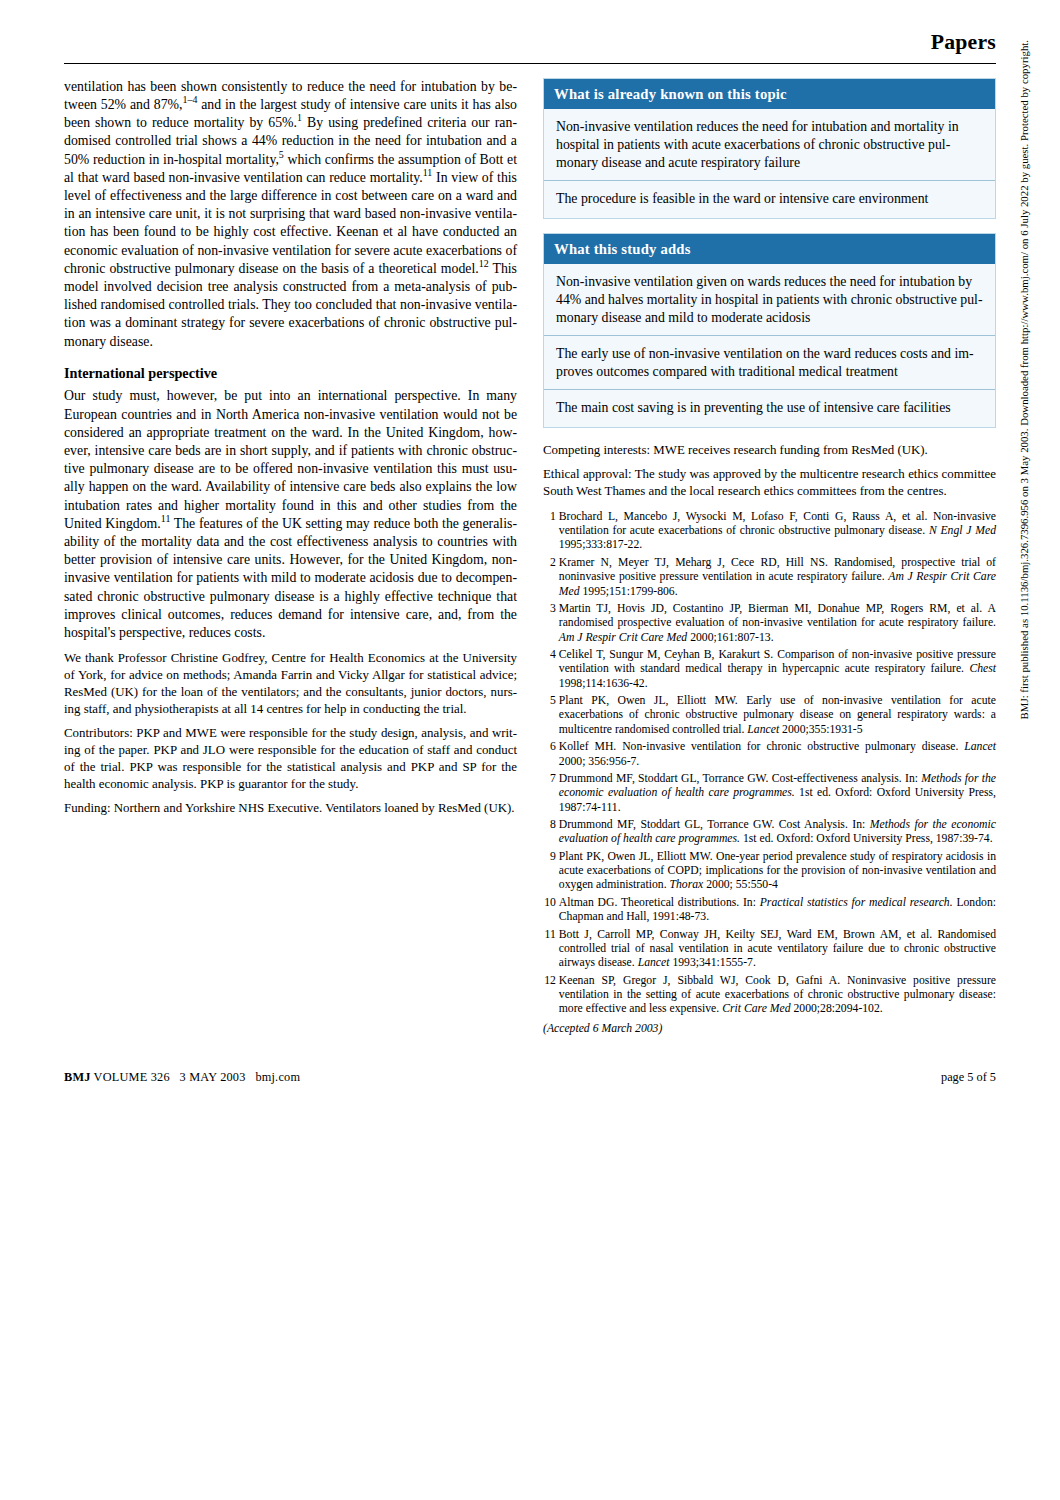Papers
BMJ: first published as 10.1136/bmj.326.7396.956 on 3 May 2003. Downloaded from http://www.bmj.com/ on 6 July 2022 by guest. Protected by copyright.
ventilation has been shown consistently to reduce the need for intubation by between 52% and 87%,1–4 and in the largest study of intensive care units it has also been shown to reduce mortality by 65%.1 By using predefined criteria our randomised controlled trial shows a 44% reduction in the need for intubation and a 50% reduction in in-hospital mortality,5 which confirms the assumption of Bott et al that ward based non-invasive ventilation can reduce mortality.11 In view of this level of effectiveness and the large difference in cost between care on a ward and in an intensive care unit, it is not surprising that ward based non-invasive ventilation has been found to be highly cost effective. Keenan et al have conducted an economic evaluation of non-invasive ventilation for severe acute exacerbations of chronic obstructive pulmonary disease on the basis of a theoretical model.12 This model involved decision tree analysis constructed from a meta-analysis of published randomised controlled trials. They too concluded that non-invasive ventilation was a dominant strategy for severe exacerbations of chronic obstructive pulmonary disease.
International perspective
Our study must, however, be put into an international perspective. In many European countries and in North America non-invasive ventilation would not be considered an appropriate treatment on the ward. In the United Kingdom, however, intensive care beds are in short supply, and if patients with chronic obstructive pulmonary disease are to be offered non-invasive ventilation this must usually happen on the ward. Availability of intensive care beds also explains the low intubation rates and higher mortality found in this and other studies from the United Kingdom.11 The features of the UK setting may reduce both the generalisability of the mortality data and the cost effectiveness analysis to countries with better provision of intensive care units. However, for the United Kingdom, non-invasive ventilation for patients with mild to moderate acidosis due to decompensated chronic obstructive pulmonary disease is a highly effective technique that improves clinical outcomes, reduces demand for intensive care, and, from the hospital's perspective, reduces costs.
We thank Professor Christine Godfrey, Centre for Health Economics at the University of York, for advice on methods; Amanda Farrin and Vicky Allgar for statistical advice; ResMed (UK) for the loan of the ventilators; and the consultants, junior doctors, nursing staff, and physiotherapists at all 14 centres for help in conducting the trial.
Contributors: PKP and MWE were responsible for the study design, analysis, and writing of the paper. PKP and JLO were responsible for the education of staff and conduct of the trial. PKP was responsible for the statistical analysis and PKP and SP for the health economic analysis. PKP is guarantor for the study.
Funding: Northern and Yorkshire NHS Executive. Ventilators loaned by ResMed (UK).
What is already known on this topic
Non-invasive ventilation reduces the need for intubation and mortality in hospital in patients with acute exacerbations of chronic obstructive pulmonary disease and acute respiratory failure
The procedure is feasible in the ward or intensive care environment
What this study adds
Non-invasive ventilation given on wards reduces the need for intubation by 44% and halves mortality in hospital in patients with chronic obstructive pulmonary disease and mild to moderate acidosis
The early use of non-invasive ventilation on the ward reduces costs and improves outcomes compared with traditional medical treatment
The main cost saving is in preventing the use of intensive care facilities
Competing interests: MWE receives research funding from ResMed (UK).
Ethical approval: The study was approved by the multicentre research ethics committee South West Thames and the local research ethics committees from the centres.
Brochard L, Mancebo J, Wysocki M, Lofaso F, Conti G, Rauss A, et al. Non-invasive ventilation for acute exacerbations of chronic obstructive pulmonary disease. N Engl J Med 1995;333:817-22.
Kramer N, Meyer TJ, Meharg J, Cece RD, Hill NS. Randomised, prospective trial of noninvasive positive pressure ventilation in acute respiratory failure. Am J Respir Crit Care Med 1995;151:1799-806.
Martin TJ, Hovis JD, Costantino JP, Bierman MI, Donahue MP, Rogers RM, et al. A randomised prospective evaluation of non-invasive ventilation for acute respiratory failure. Am J Respir Crit Care Med 2000;161:807-13.
Celikel T, Sungur M, Ceyhan B, Karakurt S. Comparison of non-invasive positive pressure ventilation with standard medical therapy in hypercapnic acute respiratory failure. Chest 1998;114:1636-42.
Plant PK, Owen JL, Elliott MW. Early use of non-invasive ventilation for acute exacerbations of chronic obstructive pulmonary disease on general respiratory wards: a multicentre randomised controlled trial. Lancet 2000;355:1931-5
Kollef MH. Non-invasive ventilation for chronic obstructive pulmonary disease. Lancet 2000; 356:956-7.
Drummond MF, Stoddart GL, Torrance GW. Cost-effectiveness analysis. In: Methods for the economic evaluation of health care programmes. 1st ed. Oxford: Oxford University Press, 1987:74-111.
Drummond MF, Stoddart GL, Torrance GW. Cost Analysis. In: Methods for the economic evaluation of health care programmes. 1st ed. Oxford: Oxford University Press, 1987:39-74.
Plant PK, Owen JL, Elliott MW. One-year period prevalence study of respiratory acidosis in acute exacerbations of COPD; implications for the provision of non-invasive ventilation and oxygen administration. Thorax 2000; 55:550-4
Altman DG. Theoretical distributions. In: Practical statistics for medical research. London: Chapman and Hall, 1991:48-73.
Bott J, Carroll MP, Conway JH, Keilty SEJ, Ward EM, Brown AM, et al. Randomised controlled trial of nasal ventilation in acute ventilatory failure due to chronic obstructive airways disease. Lancet 1993;341:1555-7.
Keenan SP, Gregor J, Sibbald WJ, Cook D, Gafni A. Noninvasive positive pressure ventilation in the setting of acute exacerbations of chronic obstructive pulmonary disease: more effective and less expensive. Crit Care Med 2000;28:2094-102.
(Accepted 6 March 2003)
BMJ VOLUME 326 3 MAY 2003 bmj.com
page 5 of 5